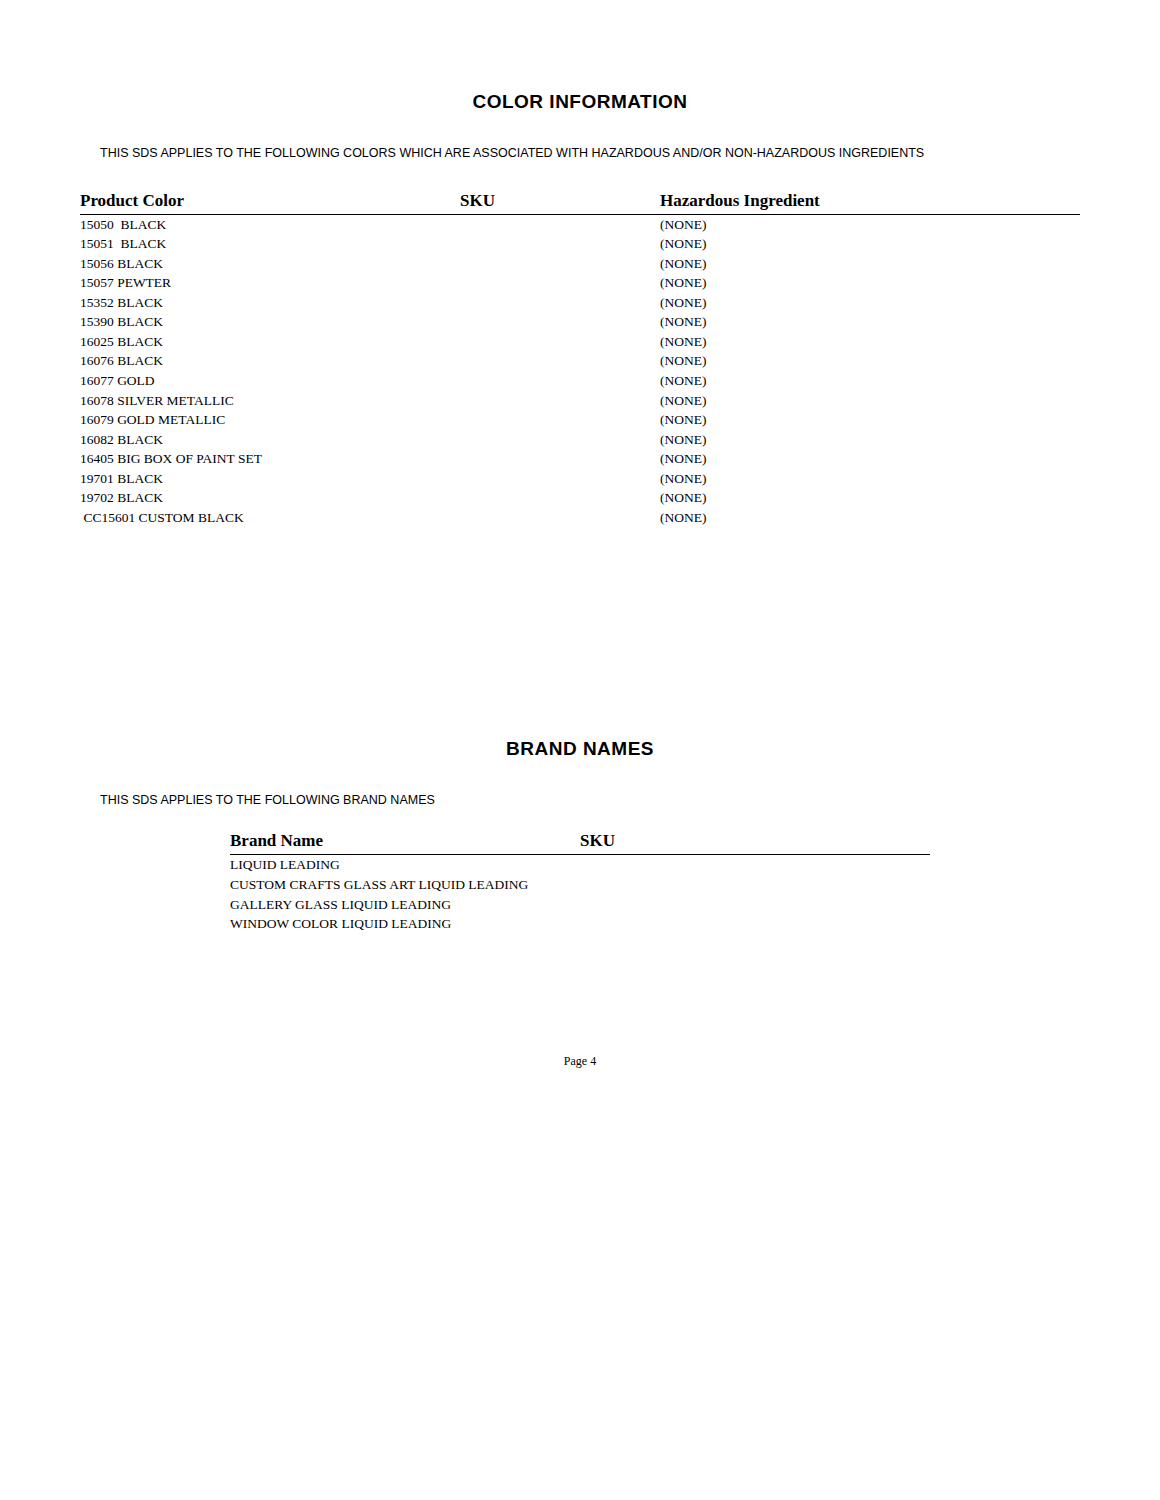COLOR INFORMATION
THIS SDS APPLIES TO THE FOLLOWING COLORS WHICH ARE ASSOCIATED WITH HAZARDOUS AND/OR NON-HAZARDOUS INGREDIENTS
| Product Color | SKU | Hazardous Ingredient |
| --- | --- | --- |
| 15050 BLACK | | (NONE) |
| 15051 BLACK | | (NONE) |
| 15056 BLACK | | (NONE) |
| 15057 PEWTER | | (NONE) |
| 15352 BLACK | | (NONE) |
| 15390 BLACK | | (NONE) |
| 16025 BLACK | | (NONE) |
| 16076 BLACK | | (NONE) |
| 16077 GOLD | | (NONE) |
| 16078 SILVER METALLIC | | (NONE) |
| 16079 GOLD METALLIC | | (NONE) |
| 16082 BLACK | | (NONE) |
| 16405 BIG BOX OF PAINT SET | | (NONE) |
| 19701 BLACK | | (NONE) |
| 19702 BLACK | | (NONE) |
| CC15601 CUSTOM BLACK | | (NONE) |
BRAND NAMES
THIS SDS APPLIES TO THE FOLLOWING BRAND NAMES
| Brand Name | SKU | |
| --- | --- | --- |
| LIQUID LEADING | | |
| CUSTOM CRAFTS GLASS ART LIQUID LEADING | | |
| GALLERY GLASS LIQUID LEADING | | |
| WINDOW COLOR LIQUID LEADING | | |
Page 4